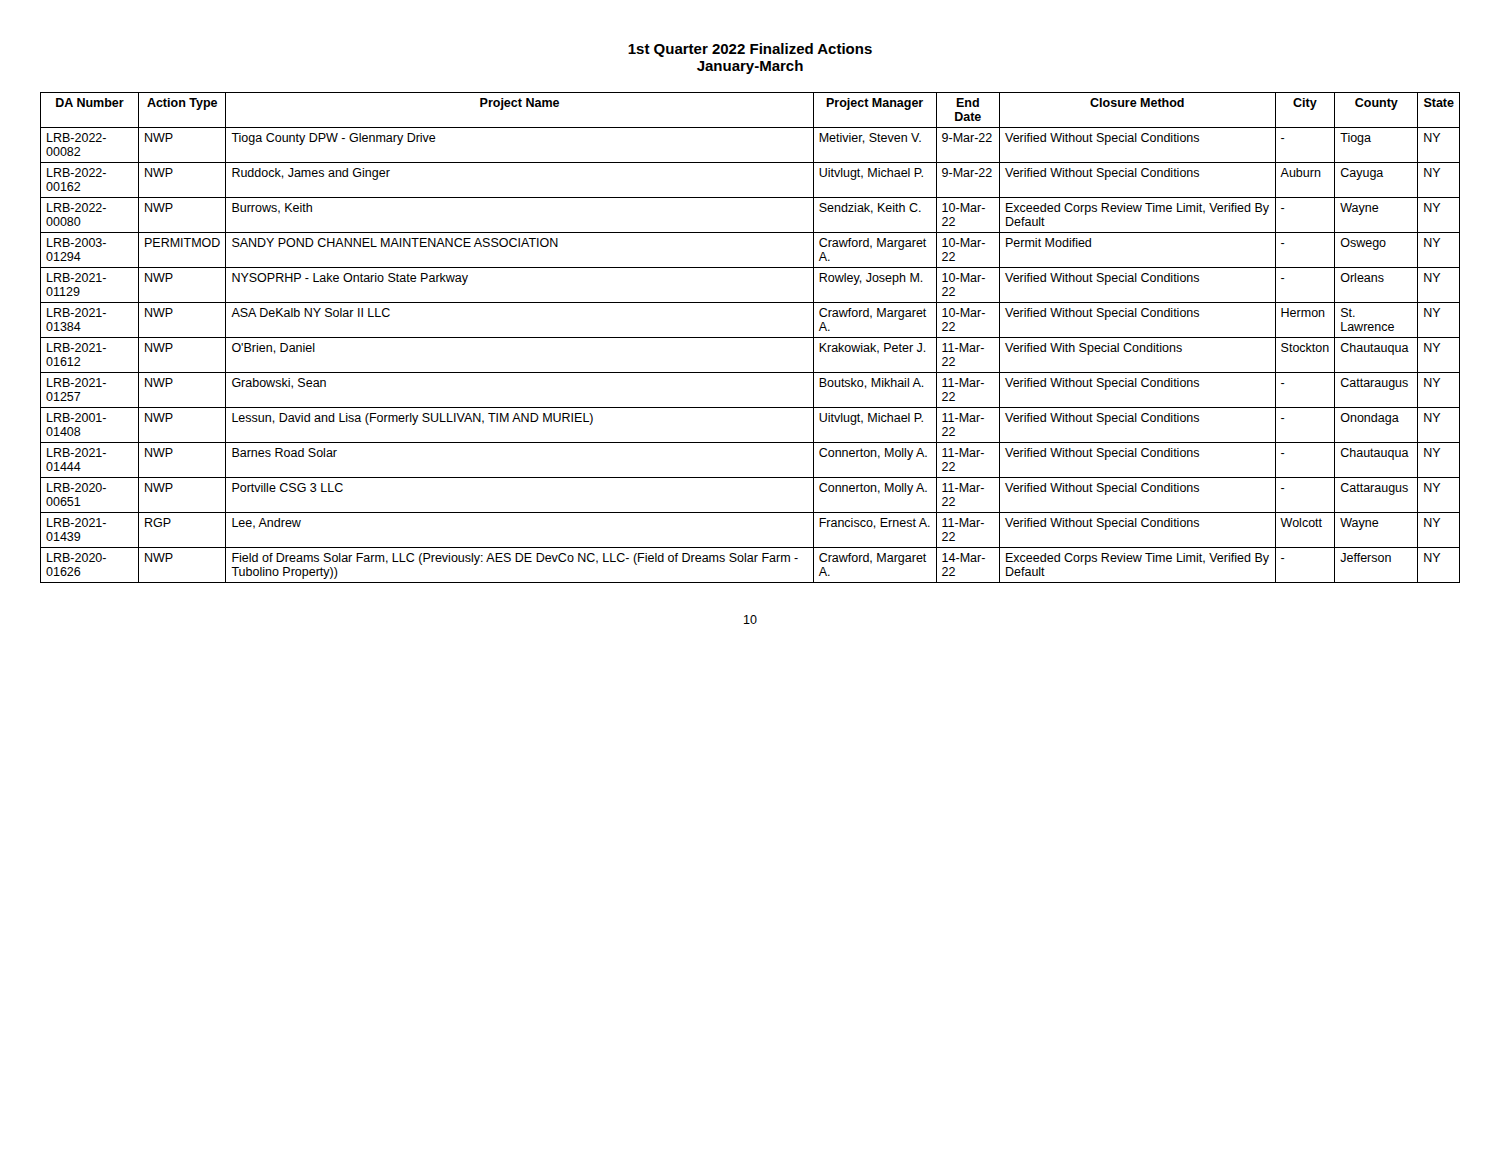1st Quarter 2022 Finalized Actions
January-March
| DA Number | Action Type | Project Name | Project Manager | End Date | Closure Method | City | County | State |
| --- | --- | --- | --- | --- | --- | --- | --- | --- |
| LRB-2022-00082 | NWP | Tioga County DPW - Glenmary Drive | Metivier, Steven V. | 9-Mar-22 | Verified Without Special Conditions | - | Tioga | NY |
| LRB-2022-00162 | NWP | Ruddock, James and Ginger | Uitvlugt, Michael P. | 9-Mar-22 | Verified Without Special Conditions | Auburn | Cayuga | NY |
| LRB-2022-00080 | NWP | Burrows, Keith | Sendziak, Keith C. | 10-Mar-22 | Exceeded Corps Review Time Limit, Verified By Default | - | Wayne | NY |
| LRB-2003-01294 | PERMITMOD | SANDY POND CHANNEL MAINTENANCE ASSOCIATION | Crawford, Margaret A. | 10-Mar-22 | Permit Modified | - | Oswego | NY |
| LRB-2021-01129 | NWP | NYSOPRHP - Lake Ontario State Parkway | Rowley, Joseph M. | 10-Mar-22 | Verified Without Special Conditions | - | Orleans | NY |
| LRB-2021-01384 | NWP | ASA DeKalb NY Solar II LLC | Crawford, Margaret A. | 10-Mar-22 | Verified Without Special Conditions | Hermon | St. Lawrence | NY |
| LRB-2021-01612 | NWP | O'Brien, Daniel | Krakowiak, Peter J. | 11-Mar-22 | Verified With Special Conditions | Stockton | Chautauqua | NY |
| LRB-2021-01257 | NWP | Grabowski, Sean | Boutsko, Mikhail A. | 11-Mar-22 | Verified Without Special Conditions | - | Cattaraugus | NY |
| LRB-2001-01408 | NWP | Lessun, David and Lisa (Formerly SULLIVAN, TIM AND MURIEL) | Uitvlugt, Michael P. | 11-Mar-22 | Verified Without Special Conditions | - | Onondaga | NY |
| LRB-2021-01444 | NWP | Barnes Road Solar | Connerton, Molly A. | 11-Mar-22 | Verified Without Special Conditions | - | Chautauqua | NY |
| LRB-2020-00651 | NWP | Portville CSG 3 LLC | Connerton, Molly A. | 11-Mar-22 | Verified Without Special Conditions | - | Cattaraugus | NY |
| LRB-2021-01439 | RGP | Lee, Andrew | Francisco, Ernest A. | 11-Mar-22 | Verified Without Special Conditions | Wolcott | Wayne | NY |
| LRB-2020-01626 | NWP | Field of Dreams Solar Farm, LLC (Previously: AES DE DevCo NC, LLC- (Field of Dreams Solar Farm - Tubolino Property)) | Crawford, Margaret A. | 14-Mar-22 | Exceeded Corps Review Time Limit, Verified By Default | - | Jefferson | NY |
10